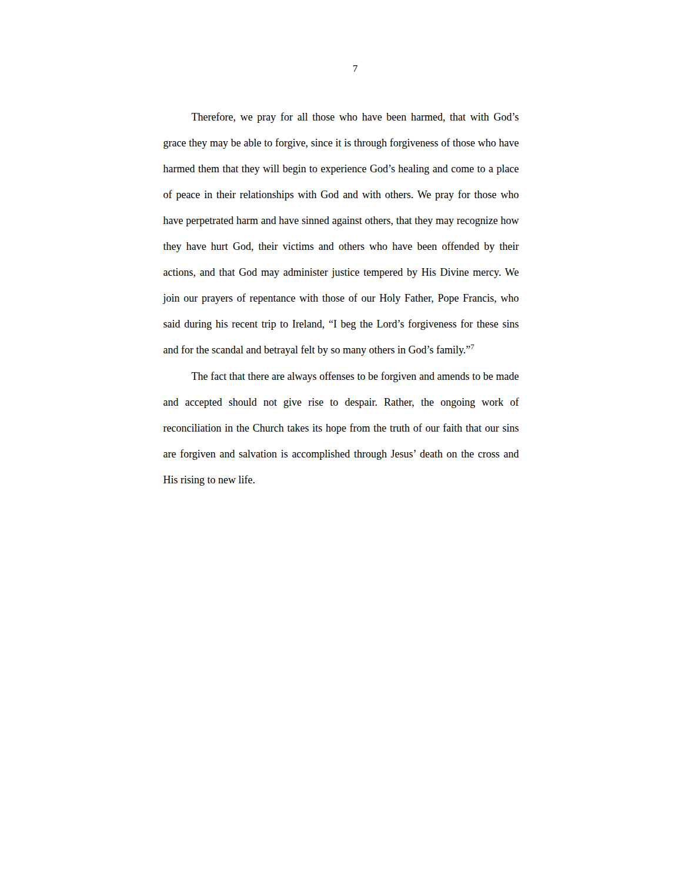7
Therefore, we pray for all those who have been harmed, that with God’s grace they may be able to forgive, since it is through forgiveness of those who have harmed them that they will begin to experience God’s healing and come to a place of peace in their relationships with God and with others. We pray for those who have perpetrated harm and have sinned against others, that they may recognize how they have hurt God, their victims and others who have been offended by their actions, and that God may administer justice tempered by His Divine mercy. We join our prayers of repentance with those of our Holy Father, Pope Francis, who said during his recent trip to Ireland, “I beg the Lord’s forgiveness for these sins and for the scandal and betrayal felt by so many others in God’s family.”7
The fact that there are always offenses to be forgiven and amends to be made and accepted should not give rise to despair. Rather, the ongoing work of reconciliation in the Church takes its hope from the truth of our faith that our sins are forgiven and salvation is accomplished through Jesus’ death on the cross and His rising to new life.